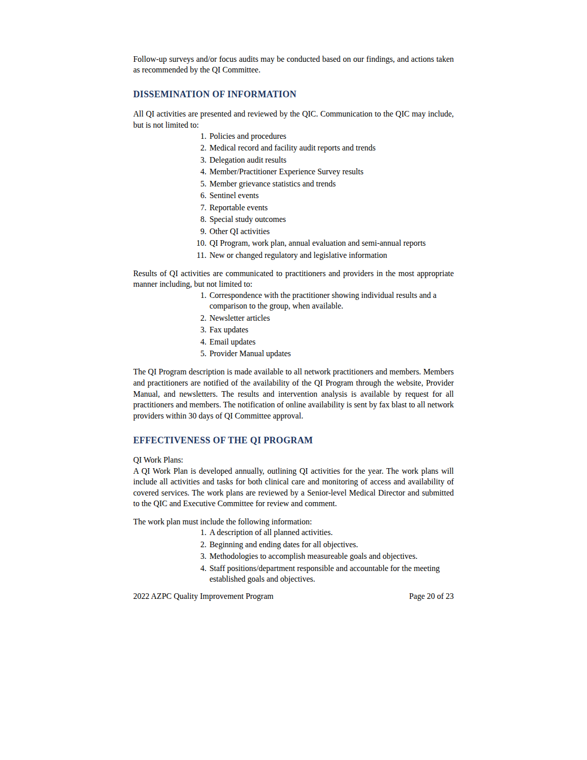Follow-up surveys and/or focus audits may be conducted based on our findings, and actions taken as recommended by the QI Committee.
Dissemination of Information
All QI activities are presented and reviewed by the QIC. Communication to the QIC may include, but is not limited to:
Policies and procedures
Medical record and facility audit reports and trends
Delegation audit results
Member/Practitioner Experience Survey results
Member grievance statistics and trends
Sentinel events
Reportable events
Special study outcomes
Other QI activities
QI Program, work plan, annual evaluation and semi-annual reports
New or changed regulatory and legislative information
Results of QI activities are communicated to practitioners and providers in the most appropriate manner including, but not limited to:
Correspondence with the practitioner showing individual results and a comparison to the group, when available.
Newsletter articles
Fax updates
Email updates
Provider Manual updates
The QI Program description is made available to all network practitioners and members. Members and practitioners are notified of the availability of the QI Program through the website, Provider Manual, and newsletters. The results and intervention analysis is available by request for all practitioners and members. The notification of online availability is sent by fax blast to all network providers within 30 days of QI Committee approval.
Effectiveness of the QI Program
QI Work Plans:
A QI Work Plan is developed annually, outlining QI activities for the year. The work plans will include all activities and tasks for both clinical care and monitoring of access and availability of covered services. The work plans are reviewed by a Senior-level Medical Director and submitted to the QIC and Executive Committee for review and comment.
The work plan must include the following information:
A description of all planned activities.
Beginning and ending dates for all objectives.
Methodologies to accomplish measureable goals and objectives.
Staff positions/department responsible and accountable for the meeting established goals and objectives.
2022 AZPC Quality Improvement Program Page 20 of 23